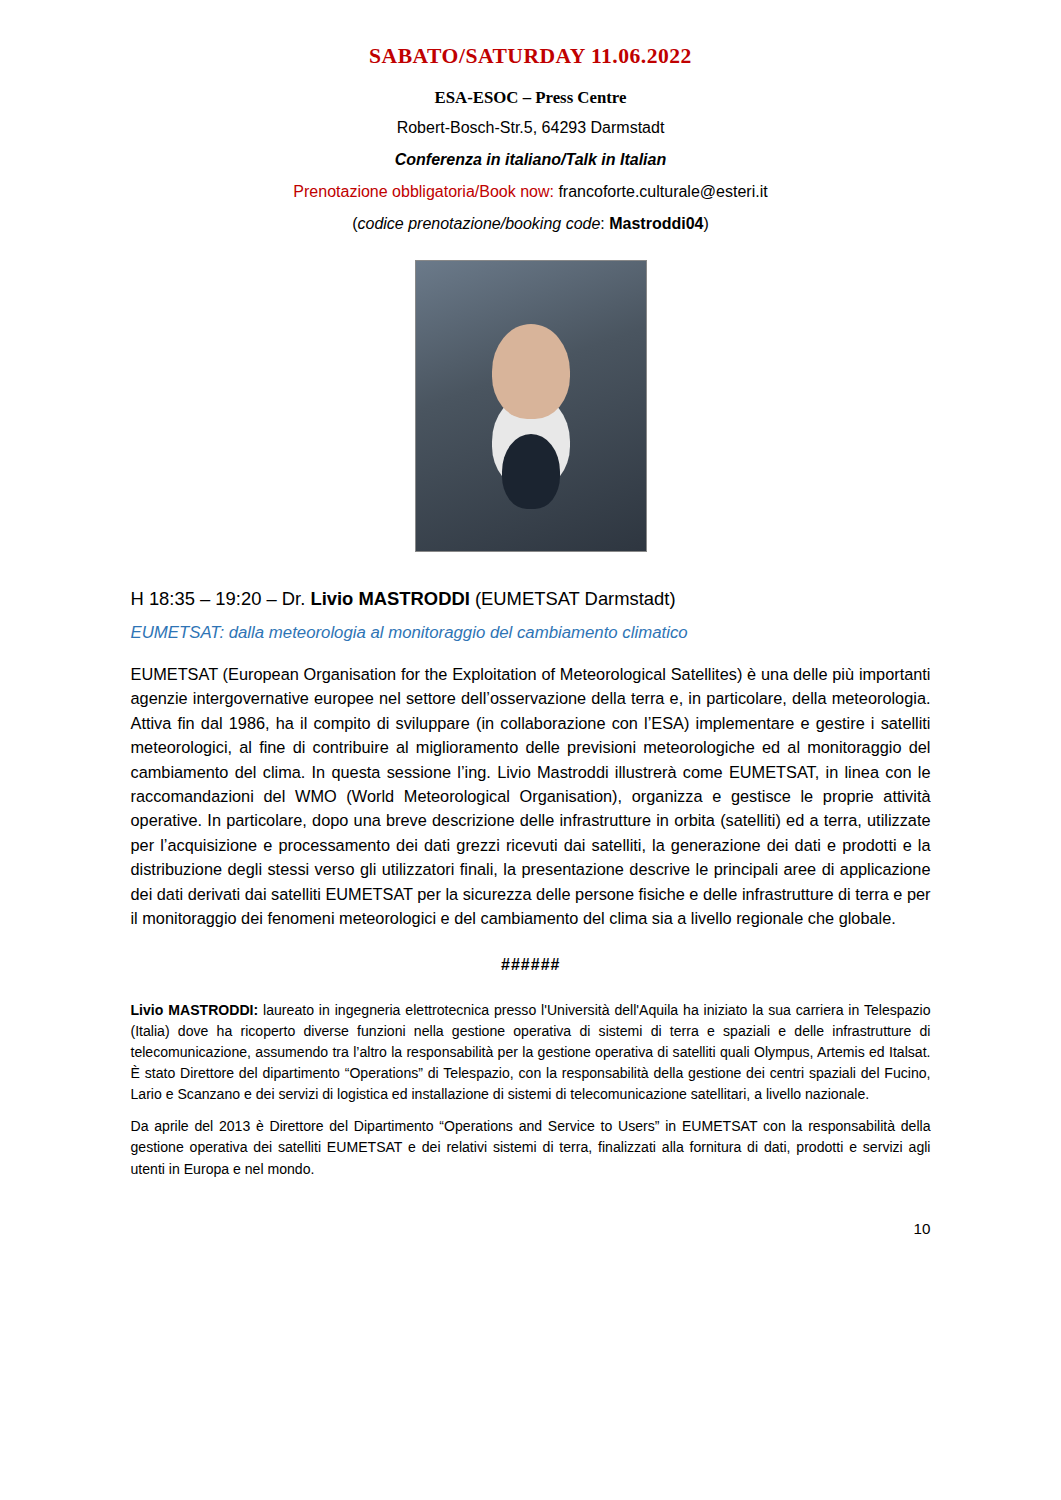SABATO/SATURDAY 11.06.2022
ESA-ESOC – Press Centre
Robert-Bosch-Str.5, 64293 Darmstadt
Conferenza in italiano/Talk in Italian
Prenotazione obbligatoria/Book now: francoforte.culturale@esteri.it
(codice prenotazione/booking code: Mastroddi04)
H 18:35 – 19:20 – Dr. Livio MASTRODDI (EUMETSAT Darmstadt)
EUMETSAT: dalla meteorologia al monitoraggio del cambiamento climatico
EUMETSAT (European Organisation for the Exploitation of Meteorological Satellites) è una delle più importanti agenzie intergovernative europee nel settore dell’osservazione della terra e, in particolare, della meteorologia. Attiva fin dal 1986, ha il compito di sviluppare (in collaborazione con l’ESA) implementare e gestire i satelliti meteorologici, al fine di contribuire al miglioramento delle previsioni meteorologiche ed al monitoraggio del cambiamento del clima. In questa sessione l’ing. Livio Mastroddi illustrerà come EUMETSAT, in linea con le raccomandazioni del WMO (World Meteorological Organisation), organizza e gestisce le proprie attività operative. In particolare, dopo una breve descrizione delle infrastrutture in orbita (satelliti) ed a terra, utilizzate per l’acquisizione e processamento dei dati grezzi ricevuti dai satelliti, la generazione dei dati e prodotti e la distribuzione degli stessi verso gli utilizzatori finali, la presentazione descrive le principali aree di applicazione dei dati derivati dai satelliti EUMETSAT per la sicurezza delle persone fisiche e delle infrastrutture di terra e per il monitoraggio dei fenomeni meteorologici e del cambiamento del clima sia a livello regionale che globale.
######
Livio MASTRODDI: laureato in ingegneria elettrotecnica presso l'Università dell'Aquila ha iniziato la sua carriera in Telespazio (Italia) dove ha ricoperto diverse funzioni nella gestione operativa di sistemi di terra e spaziali e delle infrastrutture di telecomunicazione, assumendo tra l’altro la responsabilità per la gestione operativa di satelliti quali Olympus, Artemis ed Italsat. È stato Direttore del dipartimento “Operations” di Telespazio, con la responsabilità della gestione dei centri spaziali del Fucino, Lario e Scanzano e dei servizi di logistica ed installazione di sistemi di telecomunicazione satellitari, a livello nazionale.
Da aprile del 2013 è Direttore del Dipartimento “Operations and Service to Users” in EUMETSAT con la responsabilità della gestione operativa dei satelliti EUMETSAT e dei relativi sistemi di terra, finalizzati alla fornitura di dati, prodotti e servizi agli utenti in Europa e nel mondo.
10